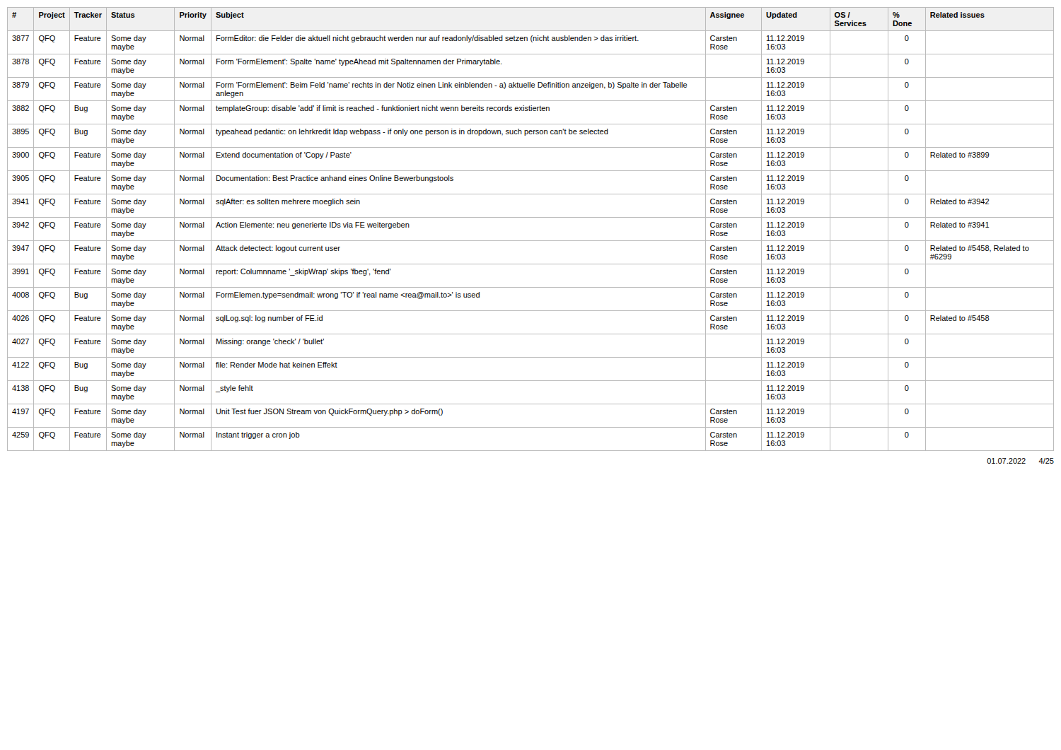| # | Project | Tracker | Status | Priority | Subject | Assignee | Updated | OS / Services | % Done | Related issues |
| --- | --- | --- | --- | --- | --- | --- | --- | --- | --- | --- |
| 3877 | QFQ | Feature | Some day maybe | Normal | FormEditor: die Felder die aktuell nicht gebraucht werden nur auf readonly/disabled setzen (nicht ausblenden > das irritiert. | Carsten Rose | 11.12.2019 16:03 | | 0 | |
| 3878 | QFQ | Feature | Some day maybe | Normal | Form 'FormElement': Spalte 'name' typeAhead mit Spaltennamen der Primarytable. | | 11.12.2019 16:03 | | 0 | |
| 3879 | QFQ | Feature | Some day maybe | Normal | Form 'FormElement': Beim Feld 'name' rechts in der Notiz einen Link einblenden - a) aktuelle Definition anzeigen, b) Spalte in der Tabelle anlegen | | 11.12.2019 16:03 | | 0 | |
| 3882 | QFQ | Bug | Some day maybe | Normal | templateGroup: disable 'add' if limit is reached - funktioniert nicht wenn bereits records existierten | Carsten Rose | 11.12.2019 16:03 | | 0 | |
| 3895 | QFQ | Bug | Some day maybe | Normal | typeahead pedantic: on lehrkredit ldap webpass - if only one person is in dropdown, such person can't be selected | Carsten Rose | 11.12.2019 16:03 | | 0 | |
| 3900 | QFQ | Feature | Some day maybe | Normal | Extend documentation of 'Copy / Paste' | Carsten Rose | 11.12.2019 16:03 | | 0 | Related to #3899 |
| 3905 | QFQ | Feature | Some day maybe | Normal | Documentation: Best Practice anhand eines Online Bewerbungstools | Carsten Rose | 11.12.2019 16:03 | | 0 | |
| 3941 | QFQ | Feature | Some day maybe | Normal | sqlAfter: es sollten mehrere moeglich sein | Carsten Rose | 11.12.2019 16:03 | | 0 | Related to #3942 |
| 3942 | QFQ | Feature | Some day maybe | Normal | Action Elemente: neu generierte IDs via FE weitergeben | Carsten Rose | 11.12.2019 16:03 | | 0 | Related to #3941 |
| 3947 | QFQ | Feature | Some day maybe | Normal | Attack detectect: logout current user | Carsten Rose | 11.12.2019 16:03 | | 0 | Related to #5458, Related to #6299 |
| 3991 | QFQ | Feature | Some day maybe | Normal | report: Columnname '_skipWrap' skips 'fbeg', 'fend' | Carsten Rose | 11.12.2019 16:03 | | 0 | |
| 4008 | QFQ | Bug | Some day maybe | Normal | FormElemen.type=sendmail: wrong 'TO' if 'real name <rea@mail.to>' is used | Carsten Rose | 11.12.2019 16:03 | | 0 | |
| 4026 | QFQ | Feature | Some day maybe | Normal | sqlLog.sql: log number of FE.id | Carsten Rose | 11.12.2019 16:03 | | 0 | Related to #5458 |
| 4027 | QFQ | Feature | Some day maybe | Normal | Missing: orange 'check' / 'bullet' | | 11.12.2019 16:03 | | 0 | |
| 4122 | QFQ | Bug | Some day maybe | Normal | file: Render Mode hat keinen Effekt | | 11.12.2019 16:03 | | 0 | |
| 4138 | QFQ | Bug | Some day maybe | Normal | _style fehlt | | 11.12.2019 16:03 | | 0 | |
| 4197 | QFQ | Feature | Some day maybe | Normal | Unit Test fuer JSON Stream von QuickFormQuery.php > doForm() | Carsten Rose | 11.12.2019 16:03 | | 0 | |
| 4259 | QFQ | Feature | Some day maybe | Normal | Instant trigger a cron job | Carsten Rose | 11.12.2019 16:03 | | 0 | |
01.07.2022 4/25